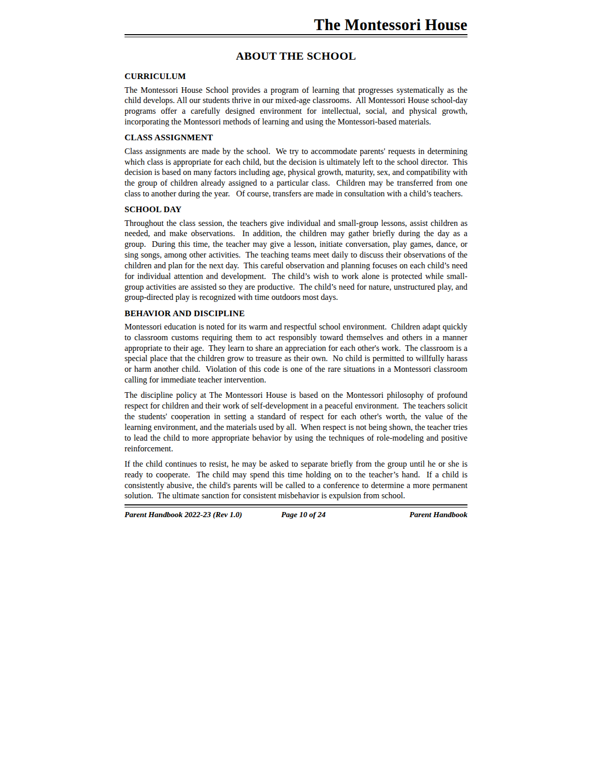The Montessori House
ABOUT THE SCHOOL
CURRICULUM
The Montessori House School provides a program of learning that progresses systematically as the child develops. All our students thrive in our mixed-age classrooms. All Montessori House school-day programs offer a carefully designed environment for intellectual, social, and physical growth, incorporating the Montessori methods of learning and using the Montessori-based materials.
CLASS ASSIGNMENT
Class assignments are made by the school. We try to accommodate parents' requests in determining which class is appropriate for each child, but the decision is ultimately left to the school director. This decision is based on many factors including age, physical growth, maturity, sex, and compatibility with the group of children already assigned to a particular class. Children may be transferred from one class to another during the year. Of course, transfers are made in consultation with a child’s teachers.
SCHOOL DAY
Throughout the class session, the teachers give individual and small-group lessons, assist children as needed, and make observations. In addition, the children may gather briefly during the day as a group. During this time, the teacher may give a lesson, initiate conversation, play games, dance, or sing songs, among other activities. The teaching teams meet daily to discuss their observations of the children and plan for the next day. This careful observation and planning focuses on each child’s need for individual attention and development. The child’s wish to work alone is protected while small-group activities are assisted so they are productive. The child’s need for nature, unstructured play, and group-directed play is recognized with time outdoors most days.
BEHAVIOR AND DISCIPLINE
Montessori education is noted for its warm and respectful school environment. Children adapt quickly to classroom customs requiring them to act responsibly toward themselves and others in a manner appropriate to their age. They learn to share an appreciation for each other's work. The classroom is a special place that the children grow to treasure as their own. No child is permitted to willfully harass or harm another child. Violation of this code is one of the rare situations in a Montessori classroom calling for immediate teacher intervention.
The discipline policy at The Montessori House is based on the Montessori philosophy of profound respect for children and their work of self-development in a peaceful environment. The teachers solicit the students' cooperation in setting a standard of respect for each other's worth, the value of the learning environment, and the materials used by all. When respect is not being shown, the teacher tries to lead the child to more appropriate behavior by using the techniques of role-modeling and positive reinforcement.
If the child continues to resist, he may be asked to separate briefly from the group until he or she is ready to cooperate. The child may spend this time holding on to the teacher’s hand. If a child is consistently abusive, the child's parents will be called to a conference to determine a more permanent solution. The ultimate sanction for consistent misbehavior is expulsion from school.
Parent Handbook 2022-23 (Rev 1.0)
Page 10 of 24
Parent Handbook